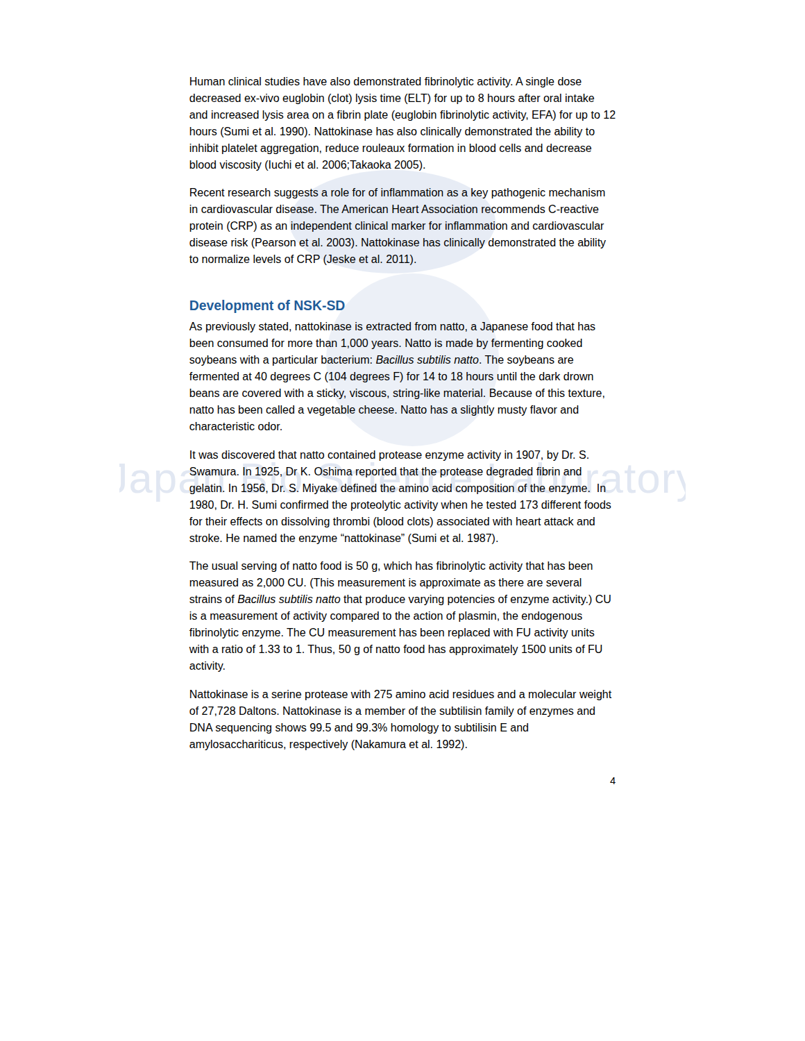Japan Bio Science Laboratory
Human clinical studies have also demonstrated fibrinolytic activity. A single dose decreased ex-vivo euglobin (clot) lysis time (ELT) for up to 8 hours after oral intake and increased lysis area on a fibrin plate (euglobin fibrinolytic activity, EFA) for up to 12 hours (Sumi et al. 1990). Nattokinase has also clinically demonstrated the ability to inhibit platelet aggregation, reduce rouleaux formation in blood cells and decrease blood viscosity (Iuchi et al. 2006;Takaoka 2005).
Recent research suggests a role for of inflammation as a key pathogenic mechanism in cardiovascular disease. The American Heart Association recommends C-reactive protein (CRP) as an independent clinical marker for inflammation and cardiovascular disease risk (Pearson et al. 2003). Nattokinase has clinically demonstrated the ability to normalize levels of CRP (Jeske et al. 2011).
Development of NSK-SD
As previously stated, nattokinase is extracted from natto, a Japanese food that has been consumed for more than 1,000 years. Natto is made by fermenting cooked soybeans with a particular bacterium: Bacillus subtilis natto. The soybeans are fermented at 40 degrees C (104 degrees F) for 14 to 18 hours until the dark drown beans are covered with a sticky, viscous, string-like material. Because of this texture, natto has been called a vegetable cheese. Natto has a slightly musty flavor and characteristic odor.
It was discovered that natto contained protease enzyme activity in 1907, by Dr. S. Swamura. In 1925, Dr K. Oshima reported that the protease degraded fibrin and gelatin. In 1956, Dr. S. Miyake defined the amino acid composition of the enzyme. In 1980, Dr. H. Sumi confirmed the proteolytic activity when he tested 173 different foods for their effects on dissolving thrombi (blood clots) associated with heart attack and stroke. He named the enzyme “nattokinase” (Sumi et al. 1987).
The usual serving of natto food is 50 g, which has fibrinolytic activity that has been measured as 2,000 CU. (This measurement is approximate as there are several strains of Bacillus subtilis natto that produce varying potencies of enzyme activity.) CU is a measurement of activity compared to the action of plasmin, the endogenous fibrinolytic enzyme. The CU measurement has been replaced with FU activity units with a ratio of 1.33 to 1. Thus, 50 g of natto food has approximately 1500 units of FU activity.
Nattokinase is a serine protease with 275 amino acid residues and a molecular weight of 27,728 Daltons. Nattokinase is a member of the subtilisin family of enzymes and DNA sequencing shows 99.5 and 99.3% homology to subtilisin E and amylosacchariticus, respectively (Nakamura et al. 1992).
4